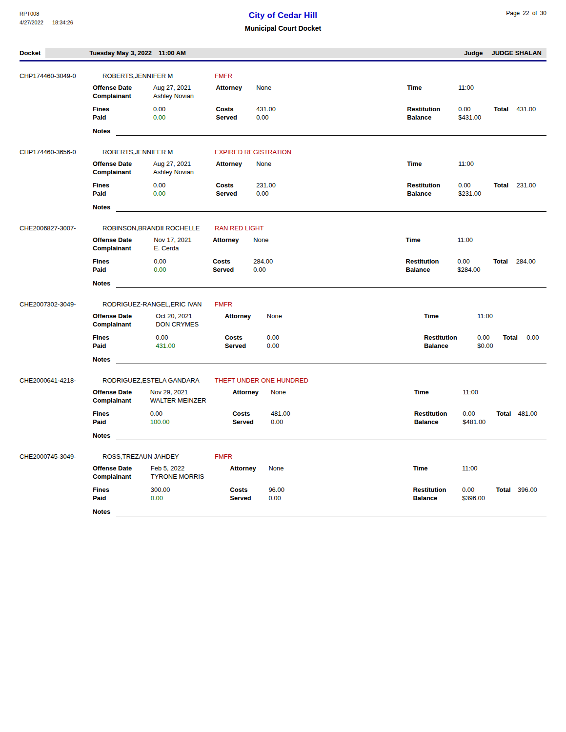RPT008
4/27/202218:34:26
City of Cedar Hill
Municipal Court Docket
Page22of30
Docket Tuesday May 3, 2022 11:00 AM Judge JUDGE SHALAN
CHP174460-3049-0 ROBERTS,JENNIFER M FMFR
| Offense Date | Aug 27, 2021 | Attorney | None | Time | 11:00 |
| Complainant | Ashley Novian | | | | |
| Fines | 0.00 | Costs | 431.00 | Restitution | 0.00 | Total | 431.00 |
| Paid | 0.00 | Served | 0.00 | Balance | $431.00 | | |
Notes
CHP174460-3656-0 ROBERTS,JENNIFER M EXPIRED REGISTRATION
| Offense Date | Aug 27, 2021 | Attorney | None | Time | 11:00 |
| Complainant | Ashley Novian | | | | |
| Fines | 0.00 | Costs | 231.00 | Restitution | 0.00 | Total | 231.00 |
| Paid | 0.00 | Served | 0.00 | Balance | $231.00 | | |
Notes
CHE2006827-3007-ROBINSON,BRANDII ROCHELLE RAN RED LIGHT
| Offense Date | Nov 17, 2021 | Attorney | None | Time | 11:00 |
| Complainant | E. Cerda | | | | |
| Fines | 0.00 | Costs | 284.00 | Restitution | 0.00 | Total | 284.00 |
| Paid | 0.00 | Served | 0.00 | Balance | $284.00 | | |
Notes
CHE2007302-3049-RODRIGUEZ-RANGEL,ERIC IVAN FMFR
| Offense Date | Oct 20, 2021 | Attorney | None | Time | 11:00 |
| Complainant | DON CRYMES | | | | |
| Fines | 0.00 | Costs | 0.00 | Restitution | 0.00 | Total | 0.00 |
| Paid | 431.00 | Served | 0.00 | Balance | $0.00 | | |
Notes
CHE2000641-4218-RODRIGUEZ,ESTELA GANDARA THEFT UNDER ONE HUNDRED
| Offense Date | Nov 29, 2021 | Attorney | None | Time | 11:00 |
| Complainant | WALTER MEINZER | | | | |
| Fines | 0.00 | Costs | 481.00 | Restitution | 0.00 | Total | 481.00 |
| Paid | 100.00 | Served | 0.00 | Balance | $481.00 | | |
Notes
CHE2000745-3049-ROSS,TREZAUN JAHDEY FMFR
| Offense Date | Feb 5, 2022 | Attorney | None | Time | 11:00 |
| Complainant | TYRONE MORRIS | | | | |
| Fines | 300.00 | Costs | 96.00 | Restitution | 0.00 | Total | 396.00 |
| Paid | 0.00 | Served | 0.00 | Balance | $396.00 | | |
Notes